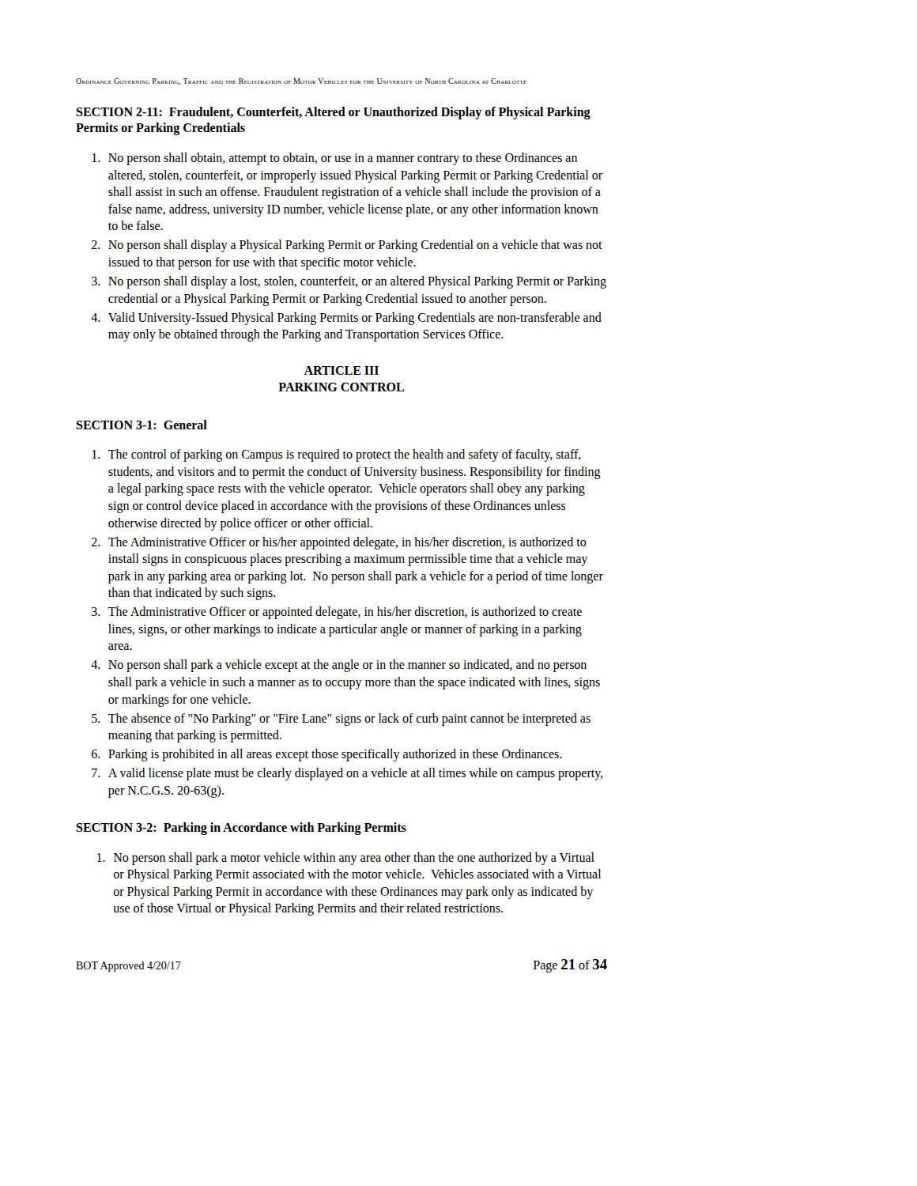Ordinance Governing Parking, Traffic and the Registration of Motor Vehicles for the University of North Carolina at Charlotte
SECTION 2-11: Fraudulent, Counterfeit, Altered or Unauthorized Display of Physical Parking Permits or Parking Credentials
No person shall obtain, attempt to obtain, or use in a manner contrary to these Ordinances an altered, stolen, counterfeit, or improperly issued Physical Parking Permit or Parking Credential or shall assist in such an offense. Fraudulent registration of a vehicle shall include the provision of a false name, address, university ID number, vehicle license plate, or any other information known to be false.
No person shall display a Physical Parking Permit or Parking Credential on a vehicle that was not issued to that person for use with that specific motor vehicle.
No person shall display a lost, stolen, counterfeit, or an altered Physical Parking Permit or Parking credential or a Physical Parking Permit or Parking Credential issued to another person.
Valid University-Issued Physical Parking Permits or Parking Credentials are non-transferable and may only be obtained through the Parking and Transportation Services Office.
ARTICLE III
PARKING CONTROL
SECTION 3-1: General
The control of parking on Campus is required to protect the health and safety of faculty, staff, students, and visitors and to permit the conduct of University business. Responsibility for finding a legal parking space rests with the vehicle operator. Vehicle operators shall obey any parking sign or control device placed in accordance with the provisions of these Ordinances unless otherwise directed by police officer or other official.
The Administrative Officer or his/her appointed delegate, in his/her discretion, is authorized to install signs in conspicuous places prescribing a maximum permissible time that a vehicle may park in any parking area or parking lot. No person shall park a vehicle for a period of time longer than that indicated by such signs.
The Administrative Officer or appointed delegate, in his/her discretion, is authorized to create lines, signs, or other markings to indicate a particular angle or manner of parking in a parking area.
No person shall park a vehicle except at the angle or in the manner so indicated, and no person shall park a vehicle in such a manner as to occupy more than the space indicated with lines, signs or markings for one vehicle.
The absence of "No Parking" or "Fire Lane" signs or lack of curb paint cannot be interpreted as meaning that parking is permitted.
Parking is prohibited in all areas except those specifically authorized in these Ordinances.
A valid license plate must be clearly displayed on a vehicle at all times while on campus property, per N.C.G.S. 20-63(g).
SECTION 3-2: Parking in Accordance with Parking Permits
No person shall park a motor vehicle within any area other than the one authorized by a Virtual or Physical Parking Permit associated with the motor vehicle. Vehicles associated with a Virtual or Physical Parking Permit in accordance with these Ordinances may park only as indicated by use of those Virtual or Physical Parking Permits and their related restrictions.
BOT Approved 4/20/17 Page 21 of 34